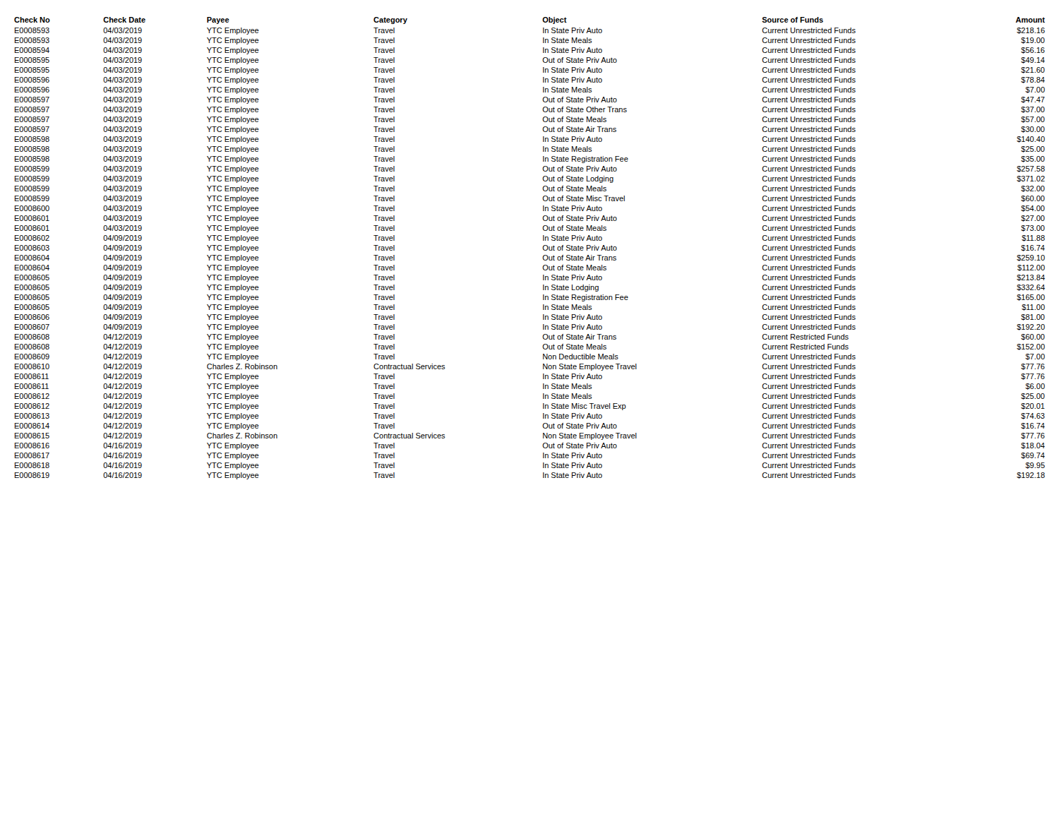| Check No | Check Date | Payee | Category | Object | Source of Funds | Amount |
| --- | --- | --- | --- | --- | --- | --- |
| E0008593 | 04/03/2019 | YTC Employee | Travel | In State Priv Auto | Current Unrestricted Funds | $218.16 |
| E0008593 | 04/03/2019 | YTC Employee | Travel | In State Meals | Current Unrestricted Funds | $19.00 |
| E0008594 | 04/03/2019 | YTC Employee | Travel | In State Priv Auto | Current Unrestricted Funds | $56.16 |
| E0008595 | 04/03/2019 | YTC Employee | Travel | Out of State Priv Auto | Current Unrestricted Funds | $49.14 |
| E0008595 | 04/03/2019 | YTC Employee | Travel | In State Priv Auto | Current Unrestricted Funds | $21.60 |
| E0008596 | 04/03/2019 | YTC Employee | Travel | In State Priv Auto | Current Unrestricted Funds | $78.84 |
| E0008596 | 04/03/2019 | YTC Employee | Travel | In State Meals | Current Unrestricted Funds | $7.00 |
| E0008597 | 04/03/2019 | YTC Employee | Travel | Out of State Priv Auto | Current Unrestricted Funds | $47.47 |
| E0008597 | 04/03/2019 | YTC Employee | Travel | Out of State Other Trans | Current Unrestricted Funds | $37.00 |
| E0008597 | 04/03/2019 | YTC Employee | Travel | Out of State Meals | Current Unrestricted Funds | $57.00 |
| E0008597 | 04/03/2019 | YTC Employee | Travel | Out of State Air Trans | Current Unrestricted Funds | $30.00 |
| E0008598 | 04/03/2019 | YTC Employee | Travel | In State Priv Auto | Current Unrestricted Funds | $140.40 |
| E0008598 | 04/03/2019 | YTC Employee | Travel | In State Meals | Current Unrestricted Funds | $25.00 |
| E0008598 | 04/03/2019 | YTC Employee | Travel | In State Registration Fee | Current Unrestricted Funds | $35.00 |
| E0008599 | 04/03/2019 | YTC Employee | Travel | Out of State Priv Auto | Current Unrestricted Funds | $257.58 |
| E0008599 | 04/03/2019 | YTC Employee | Travel | Out of State Lodging | Current Unrestricted Funds | $371.02 |
| E0008599 | 04/03/2019 | YTC Employee | Travel | Out of State Meals | Current Unrestricted Funds | $32.00 |
| E0008599 | 04/03/2019 | YTC Employee | Travel | Out of State Misc Travel | Current Unrestricted Funds | $60.00 |
| E0008600 | 04/03/2019 | YTC Employee | Travel | In State Priv Auto | Current Unrestricted Funds | $54.00 |
| E0008601 | 04/03/2019 | YTC Employee | Travel | Out of State Priv Auto | Current Unrestricted Funds | $27.00 |
| E0008601 | 04/03/2019 | YTC Employee | Travel | Out of State Meals | Current Unrestricted Funds | $73.00 |
| E0008602 | 04/09/2019 | YTC Employee | Travel | In State Priv Auto | Current Unrestricted Funds | $11.88 |
| E0008603 | 04/09/2019 | YTC Employee | Travel | Out of State Priv Auto | Current Unrestricted Funds | $16.74 |
| E0008604 | 04/09/2019 | YTC Employee | Travel | Out of State Air Trans | Current Unrestricted Funds | $259.10 |
| E0008604 | 04/09/2019 | YTC Employee | Travel | Out of State Meals | Current Unrestricted Funds | $112.00 |
| E0008605 | 04/09/2019 | YTC Employee | Travel | In State Priv Auto | Current Unrestricted Funds | $213.84 |
| E0008605 | 04/09/2019 | YTC Employee | Travel | In State Lodging | Current Unrestricted Funds | $332.64 |
| E0008605 | 04/09/2019 | YTC Employee | Travel | In State Registration Fee | Current Unrestricted Funds | $165.00 |
| E0008605 | 04/09/2019 | YTC Employee | Travel | In State Meals | Current Unrestricted Funds | $11.00 |
| E0008606 | 04/09/2019 | YTC Employee | Travel | In State Priv Auto | Current Unrestricted Funds | $81.00 |
| E0008607 | 04/09/2019 | YTC Employee | Travel | In State Priv Auto | Current Unrestricted Funds | $192.20 |
| E0008608 | 04/12/2019 | YTC Employee | Travel | Out of State Air Trans | Current Restricted Funds | $60.00 |
| E0008608 | 04/12/2019 | YTC Employee | Travel | Out of State Meals | Current Restricted Funds | $152.00 |
| E0008609 | 04/12/2019 | YTC Employee | Travel | Non Deductible Meals | Current Unrestricted Funds | $7.00 |
| E0008610 | 04/12/2019 | Charles Z. Robinson | Contractual Services | Non State Employee Travel | Current Unrestricted Funds | $77.76 |
| E0008611 | 04/12/2019 | YTC Employee | Travel | In State Priv Auto | Current Unrestricted Funds | $77.76 |
| E0008611 | 04/12/2019 | YTC Employee | Travel | In State Meals | Current Unrestricted Funds | $6.00 |
| E0008612 | 04/12/2019 | YTC Employee | Travel | In State Meals | Current Unrestricted Funds | $25.00 |
| E0008612 | 04/12/2019 | YTC Employee | Travel | In State Misc Travel Exp | Current Unrestricted Funds | $20.01 |
| E0008613 | 04/12/2019 | YTC Employee | Travel | In State Priv Auto | Current Unrestricted Funds | $74.63 |
| E0008614 | 04/12/2019 | YTC Employee | Travel | Out of State Priv Auto | Current Unrestricted Funds | $16.74 |
| E0008615 | 04/12/2019 | Charles Z. Robinson | Contractual Services | Non State Employee Travel | Current Unrestricted Funds | $77.76 |
| E0008616 | 04/16/2019 | YTC Employee | Travel | Out of State Priv Auto | Current Unrestricted Funds | $18.04 |
| E0008617 | 04/16/2019 | YTC Employee | Travel | In State Priv Auto | Current Unrestricted Funds | $69.74 |
| E0008618 | 04/16/2019 | YTC Employee | Travel | In State Priv Auto | Current Unrestricted Funds | $9.95 |
| E0008619 | 04/16/2019 | YTC Employee | Travel | In State Priv Auto | Current Unrestricted Funds | $192.18 |